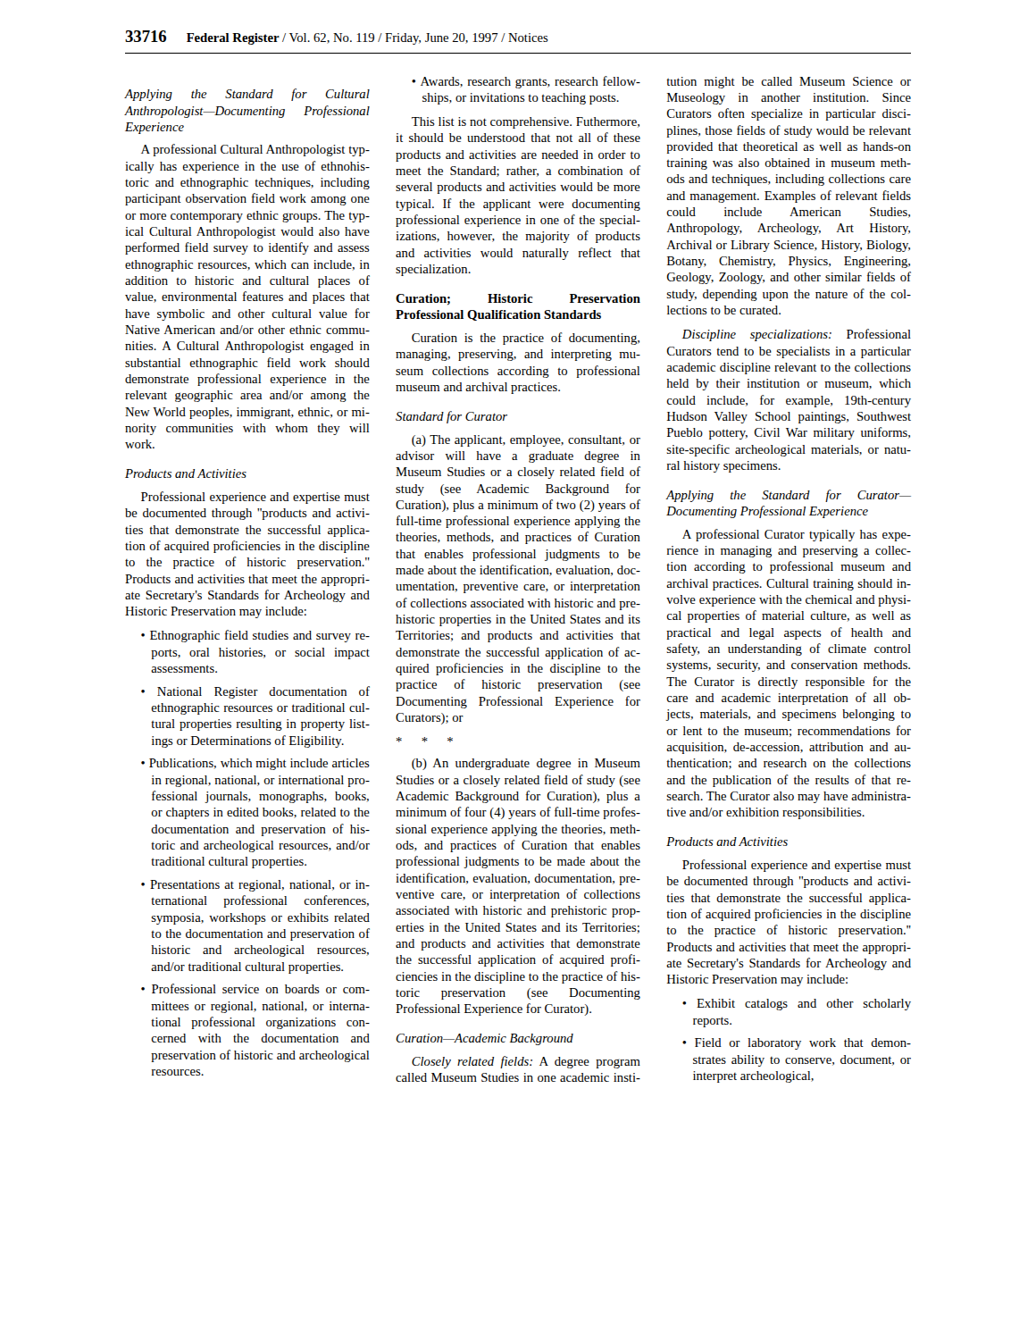33716 Federal Register / Vol. 62, No. 119 / Friday, June 20, 1997 / Notices
Applying the Standard for Cultural Anthropologist—Documenting Professional Experience
A professional Cultural Anthropologist typically has experience in the use of ethnohistoric and ethnographic techniques, including participant observation field work among one or more contemporary ethnic groups. The typical Cultural Anthropologist would also have performed field survey to identify and assess ethnographic resources, which can include, in addition to historic and cultural places of value, environmental features and places that have symbolic and other cultural value for Native American and/or other ethnic communities. A Cultural Anthropologist engaged in substantial ethnographic field work should demonstrate professional experience in the relevant geographic area and/or among the New World peoples, immigrant, ethnic, or minority communities with whom they will work.
Products and Activities
Professional experience and expertise must be documented through ''products and activities that demonstrate the successful application of acquired proficiencies in the discipline to the practice of historic preservation.'' Products and activities that meet the appropriate Secretary's Standards for Archeology and Historic Preservation may include:
Ethnographic field studies and survey reports, oral histories, or social impact assessments.
National Register documentation of ethnographic resources or traditional cultural properties resulting in property listings or Determinations of Eligibility.
Publications, which might include articles in regional, national, or international professional journals, monographs, books, or chapters in edited books, related to the documentation and preservation of historic and archeological resources, and/or traditional cultural properties.
Presentations at regional, national, or international professional conferences, symposia, workshops or exhibits related to the documentation and preservation of historic and archeological resources, and/or traditional cultural properties.
Professional service on boards or committees or regional, national, or international professional organizations concerned with the documentation and preservation of historic and archeological resources.
Awards, research grants, research fellowships, or invitations to teaching posts.
This list is not comprehensive. Futhermore, it should be understood that not all of these products and activities are needed in order to meet the Standard; rather, a combination of several products and activities would be more typical. If the applicant were documenting professional experience in one of the specializations, however, the majority of products and activities would naturally reflect that specialization.
Curation; Historic Preservation Professional Qualification Standards
Curation is the practice of documenting, managing, preserving, and interpreting museum collections according to professional museum and archival practices.
Standard for Curator
(a) The applicant, employee, consultant, or advisor will have a graduate degree in Museum Studies or a closely related field of study (see Academic Background for Curation), plus a minimum of two (2) years of full-time professional experience applying the theories, methods, and practices of Curation that enables professional judgments to be made about the identification, evaluation, documentation, preventive care, or interpretation of collections associated with historic and prehistoric properties in the United States and its Territories; and products and activities that demonstrate the successful application of acquired proficiencies in the discipline to the practice of historic preservation (see Documenting Professional Experience for Curators); or
* * *
(b) An undergraduate degree in Museum Studies or a closely related field of study (see Academic Background for Curation), plus a minimum of four (4) years of full-time professional experience applying the theories, methods, and practices of Curation that enables professional judgments to be made about the identification, evaluation, documentation, preventive care, or interpretation of collections associated with historic and prehistoric properties in the United States and its Territories; and products and activities that demonstrate the successful application of acquired proficiencies in the discipline to the practice of historic preservation (see Documenting Professional Experience for Curator).
Curation—Academic Background
Closely related fields: A degree program called Museum Studies in one academic institution might be called Museum Science or Museology in another institution. Since Curators often specialize in particular disciplines, those fields of study would be relevant provided that theoretical as well as hands-on training was also obtained in museum methods and techniques, including collections care and management. Examples of relevant fields could include American Studies, Anthropology, Archeology, Art History, Archival or Library Science, History, Biology, Botany, Chemistry, Physics, Engineering, Geology, Zoology, and other similar fields of study, depending upon the nature of the collections to be curated.
Discipline specializations: Professional Curators tend to be specialists in a particular academic discipline relevant to the collections held by their institution or museum, which could include, for example, 19th-century Hudson Valley School paintings, Southwest Pueblo pottery, Civil War military uniforms, site-specific archeological materials, or natural history specimens.
Applying the Standard for Curator—Documenting Professional Experience
A professional Curator typically has experience in managing and preserving a collection according to professional museum and archival practices. Cultural training should involve experience with the chemical and physical properties of material culture, as well as practical and legal aspects of health and safety, an understanding of climate control systems, security, and conservation methods. The Curator is directly responsible for the care and academic interpretation of all objects, materials, and specimens belonging to or lent to the museum; recommendations for acquisition, de-accession, attribution and authentication; and research on the collections and the publication of the results of that research. The Curator also may have administrative and/or exhibition responsibilities.
Products and Activities
Professional experience and expertise must be documented through ''products and activities that demonstrate the successful application of acquired proficiencies in the discipline to the practice of historic preservation.'' Products and activities that meet the appropriate Secretary's Standards for Archeology and Historic Preservation may include:
Exhibit catalogs and other scholarly reports.
Field or laboratory work that demonstrates ability to conserve, document, or interpret archeological,